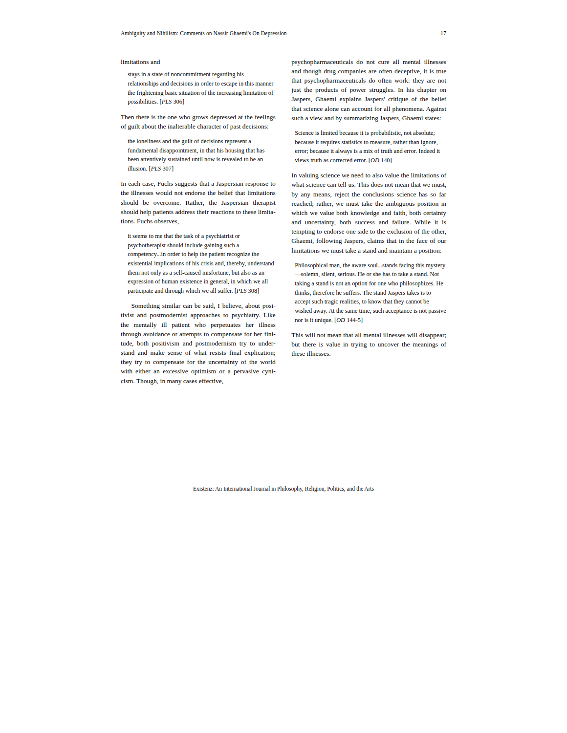Ambiguity and Nihilism: Comments on Nassir Ghaemi's On Depression 17
limitations and
stays in a state of noncommitment regarding his relationships and decisions in order to escape in this manner the frightening basic situation of the increasing limitation of possibilities. [PLS 306]
Then there is the one who grows depressed at the feelings of guilt about the inalterable character of past decisions:
the loneliness and the guilt of decisions represent a fundamental disappointment, in that his housing that has been attentively sustained until now is revealed to be an illusion. [PLS 307]
In each case, Fuchs suggests that a Jaspersian response to the illnesses would not endorse the belief that limitations should be overcome. Rather, the Jaspersian therapist should help patients address their reactions to these limitations. Fuchs observes,
it seems to me that the task of a psychiatrist or psychotherapist should include gaining such a competency...in order to help the patient recognize the existential implications of his crisis and, thereby, understand them not only as a self-caused misfortune, but also as an expression of human existence in general, in which we all participate and through which we all suffer. [PLS 308]
Something similar can be said, I believe, about positivist and postmodernist approaches to psychiatry. Like the mentally ill patient who perpetuates her illness through avoidance or attempts to compensate for her finitude, both positivism and postmodernism try to understand and make sense of what resists final explication; they try to compensate for the uncertainty of the world with either an excessive optimism or a pervasive cynicism. Though, in many cases effective,
psychopharmaceuticals do not cure all mental illnesses and though drug companies are often deceptive, it is true that psychopharmaceuticals do often work: they are not just the products of power struggles. In his chapter on Jaspers, Ghaemi explains Jaspers' critique of the belief that science alone can account for all phenomena. Against such a view and by summarizing Jaspers, Ghaemi states:
Science is limited because it is probabilistic, not absolute; because it requires statistics to measure, rather than ignore, error; because it always is a mix of truth and error. Indeed it views truth as corrected error. [OD 140]
In valuing science we need to also value the limitations of what science can tell us. This does not mean that we must, by any means, reject the conclusions science has so far reached; rather, we must take the ambiguous position in which we value both knowledge and faith, both certainty and uncertainty, both success and failure. While it is tempting to endorse one side to the exclusion of the other, Ghaemi, following Jaspers, claims that in the face of our limitations we must take a stand and maintain a position:
Philosophical man, the aware soul...stands facing this mystery—solemn, silent, serious. He or she has to take a stand. Not taking a stand is not an option for one who philosophizes. He thinks, therefore he suffers. The stand Jaspers takes is to accept such tragic realities, to know that they cannot be wished away. At the same time, such acceptance is not passive nor is it unique. [OD 144-5]
This will not mean that all mental illnesses will disappear; but there is value in trying to uncover the meanings of these illnesses.
Existenz: An International Journal in Philosophy, Religion, Politics, and the Arts